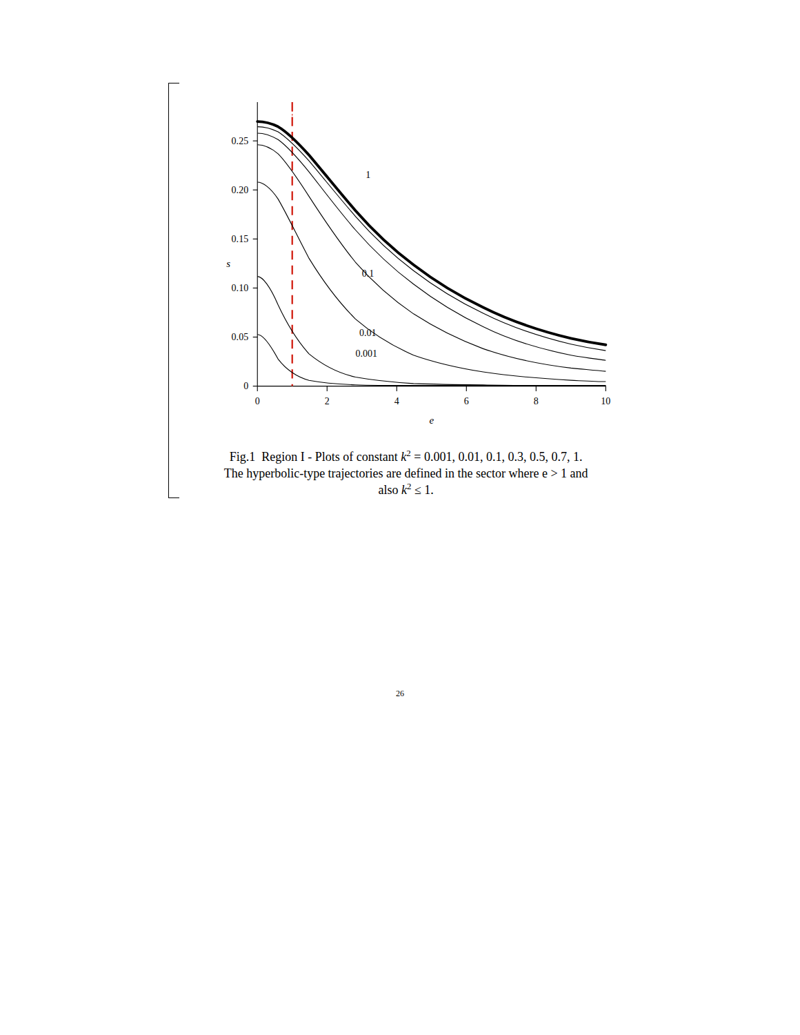0 0.05 0.10 0.15 0.20 0.25 0 2 4 6 8 10 s e 1 0.1 0.01 0.001
Fig.1 Region I - Plots of constant k2 = 0.001, 0.01, 0.1, 0.3, 0.5, 0.7, 1.
The hyperbolic-type trajectories are defined in the sector where e > 1 and
also k2 ≤ 1.
26